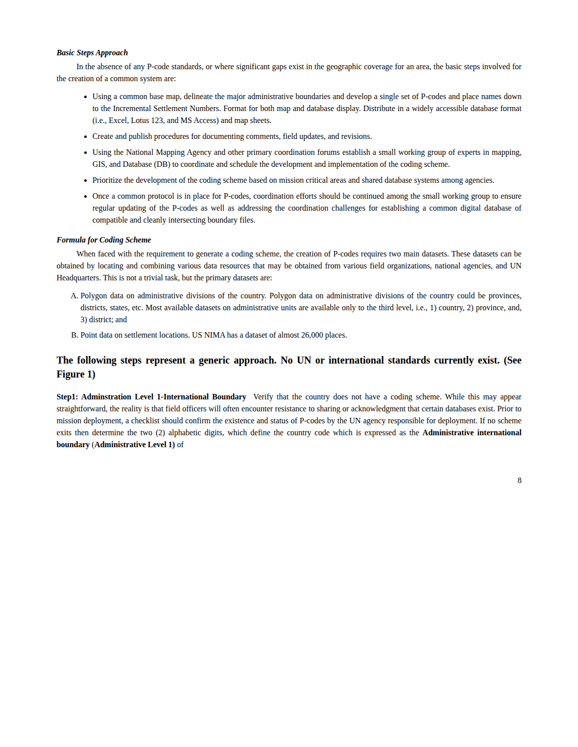Basic Steps Approach
In the absence of any P-code standards, or where significant gaps exist in the geographic coverage for an area, the basic steps involved for the creation of a common system are:
Using a common base map, delineate the major administrative boundaries and develop a single set of P-codes and place names down to the Incremental Settlement Numbers. Format for both map and database display. Distribute in a widely accessible database format (i.e., Excel, Lotus 123, and MS Access) and map sheets.
Create and publish procedures for documenting comments, field updates, and revisions.
Using the National Mapping Agency and other primary coordination forums establish a small working group of experts in mapping, GIS, and Database (DB) to coordinate and schedule the development and implementation of the coding scheme.
Prioritize the development of the coding scheme based on mission critical areas and shared database systems among agencies.
Once a common protocol is in place for P-codes, coordination efforts should be continued among the small working group to ensure regular updating of the P-codes as well as addressing the coordination challenges for establishing a common digital database of compatible and cleanly intersecting boundary files.
Formula for Coding Scheme
When faced with the requirement to generate a coding scheme, the creation of P-codes requires two main datasets. These datasets can be obtained by locating and combining various data resources that may be obtained from various field organizations, national agencies, and UN Headquarters. This is not a trivial task, but the primary datasets are:
Polygon data on administrative divisions of the country. Polygon data on administrative divisions of the country could be provinces, districts, states, etc. Most available datasets on administrative units are available only to the third level, i.e., 1) country, 2) province, and, 3) district; and
Point data on settlement locations. US NIMA has a dataset of almost 26,000 places.
The following steps represent a generic approach. No UN or international standards currently exist. (See Figure 1)
Step1: Adminstration Level 1-International Boundary Verify that the country does not have a coding scheme. While this may appear straightforward, the reality is that field officers will often encounter resistance to sharing or acknowledgment that certain databases exist. Prior to mission deployment, a checklist should confirm the existence and status of P-codes by the UN agency responsible for deployment. If no scheme exits then determine the two (2) alphabetic digits, which define the country code which is expressed as the Administrative international boundary (Administrative Level 1) of
8